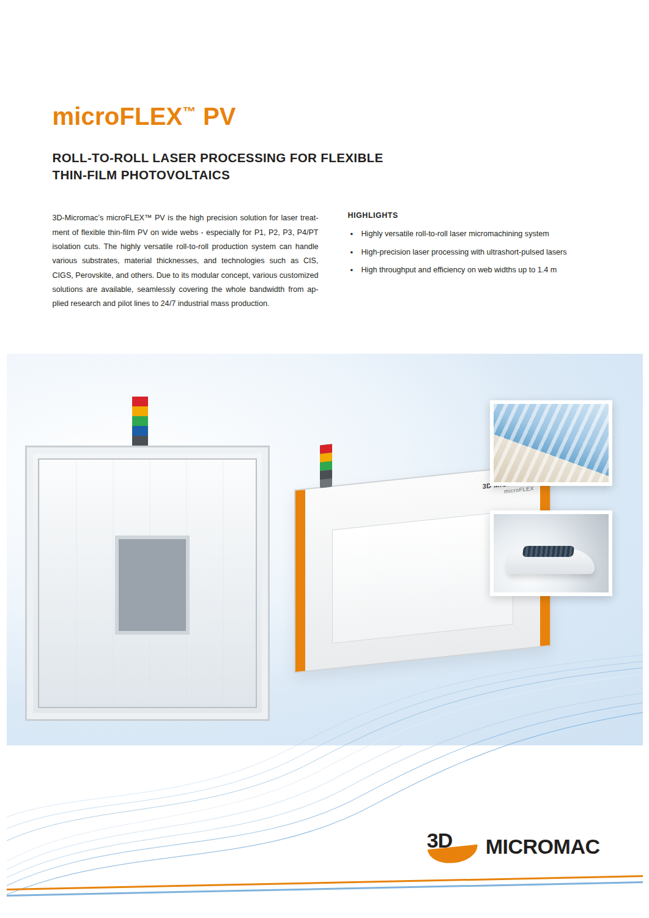microFLEX™ PV
Roll-to-Roll Laser Processing for Flexible
Thin-Film Photovoltaics
3D-Micromac’s microFLEX™ PV is the high precision solution for laser treatment of flexible thin-film PV on wide webs - especially for P1, P2, P3, P4/PT isolation cuts. The highly versatile roll-to-roll production system can handle various substrates, material thicknesses, and technologies such as CIS, CIGS, Perovskite, and others. Due to its modular concept, various customized solutions are available, seamlessly covering the whole bandwidth from applied research and pilot lines to 24/7 industrial mass production.
Highlights
Highly versatile roll-to-roll laser micromachining system
High-precision laser processing with ultrashort-pulsed lasers
High throughput and efficiency on web widths up to 1.4 m
3D MICROMACmicroFLEX
3D
MICROMAC